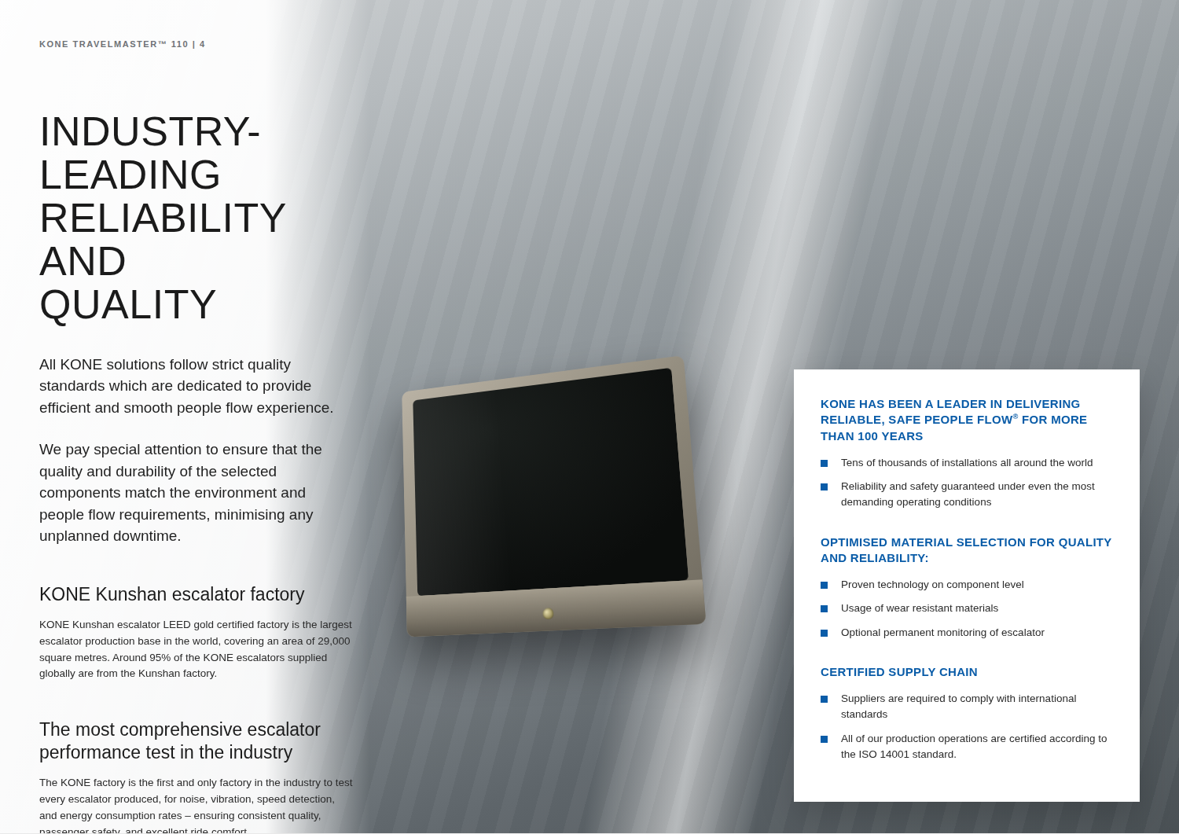KONE TRAVELMASTER™ 110 | 4
Industry-leading
reliability and
quality
All KONE solutions follow strict quality standards which are dedicated to provide efficient and smooth people flow experience.
We pay special attention to ensure that the quality and durability of the selected components match the environment and people flow requirements, minimising any unplanned downtime.
KONE Kunshan escalator factory
KONE Kunshan escalator LEED gold certified factory is the largest escalator production base in the world, covering an area of 29,000 square metres. Around 95% of the KONE escalators supplied globally are from the Kunshan factory.
The most comprehensive escalator performance test in the industry
The KONE factory is the first and only factory in the industry to test every escalator produced, for noise, vibration, speed detection, and energy consumption rates – ensuring consistent quality, passenger safety, and excellent ride comfort.
KONE has been a leader in delivering reliable, safe People Flow® for more than 100 years
Tens of thousands of installations all around the world
Reliability and safety guaranteed under even the most demanding operating conditions
Optimised material selection for quality and reliability:
Proven technology on component level
Usage of wear resistant materials
Optional permanent monitoring of escalator
Certified supply chain
Suppliers are required to comply with international standards
All of our production operations are certified according to the ISO 14001 standard.